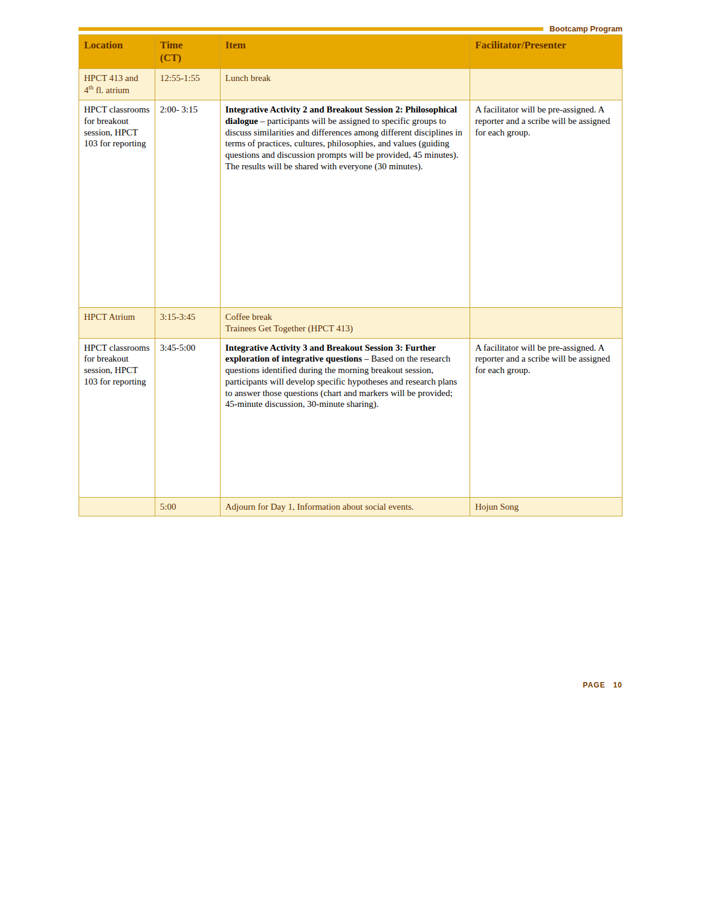Bootcamp Program
| Location | Time (CT) | Item | Facilitator/Presenter |
| --- | --- | --- | --- |
| HPCT 413 and 4 th fl. atrium | 12:55-1:55 | Lunch break | |
| HPCT classrooms for breakout session, HPCT 103 for reporting | 2:00- 3:15 | Integrative Activity 2 and Breakout Session 2: Philosophical dialogue – participants will be assigned to specific groups to discuss similarities and differences among different disciplines in terms of practices, cultures, philosophies, and values (guiding questions and discussion prompts will be provided, 45 minutes). The results will be shared with everyone (30 minutes). | A facilitator will be pre-assigned. A reporter and a scribe will be assigned for each group. |
| HPCT Atrium | 3:15-3:45 | Coffee break Trainees Get Together (HPCT 413) | |
| HPCT classrooms for breakout session, HPCT 103 for reporting | 3:45-5:00 | Integrative Activity 3 and Breakout Session 3: Further exploration of integrative questions – Based on the research questions identified during the morning breakout session, participants will develop specific hypotheses and research plans to answer those questions (chart and markers will be provided; 45-minute discussion, 30-minute sharing). | A facilitator will be pre-assigned. A reporter and a scribe will be assigned for each group. |
| | 5:00 | Adjourn for Day 1, Information about social events. | Hojun Song |
PAGE 10